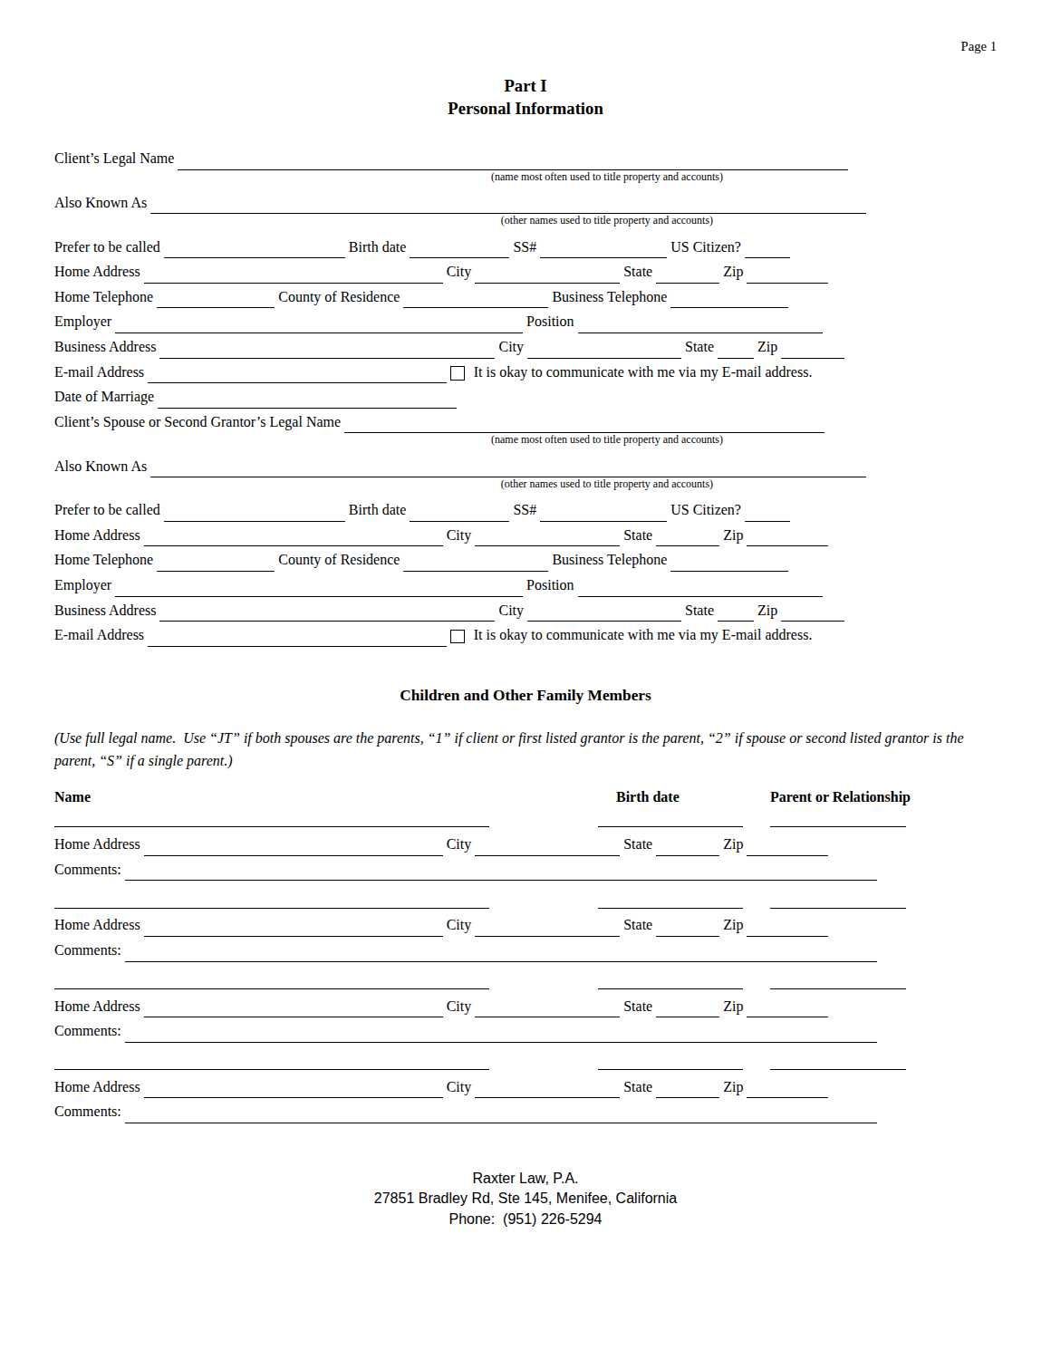Page 1
Part I
Personal Information
Client’s Legal Name
(name most often used to title property and accounts)
Also Known As
(other names used to title property and accounts)
Prefer to be called Birth date SS# US Citizen?
Home Address City State Zip
Home Telephone County of Residence Business Telephone
Employer Position
Business Address City State Zip
E-mail Address It is okay to communicate with me via my E-mail address.
Date of Marriage
Client’s Spouse or Second Grantor’s Legal Name
(name most often used to title property and accounts)
Also Known As
(other names used to title property and accounts)
Prefer to be called Birth date SS# US Citizen?
Home Address City State Zip
Home Telephone County of Residence Business Telephone
Employer Position
Business Address City State Zip
E-mail Address It is okay to communicate with me via my E-mail address.
Children and Other Family Members
(Use full legal name. Use “JT” if both spouses are the parents, “1” if client or first listed grantor is the parent, “2” if spouse or second listed grantor is the parent, “S” if a single parent.)
Name Birth date Parent or Relationship
Home Address City State Zip
Comments:
Home Address City State Zip
Comments:
Home Address City State Zip
Comments:
Home Address City State Zip
Comments:
Raxter Law, P.A.
27851 Bradley Rd, Ste 145, Menifee, California
Phone: (951) 226-5294